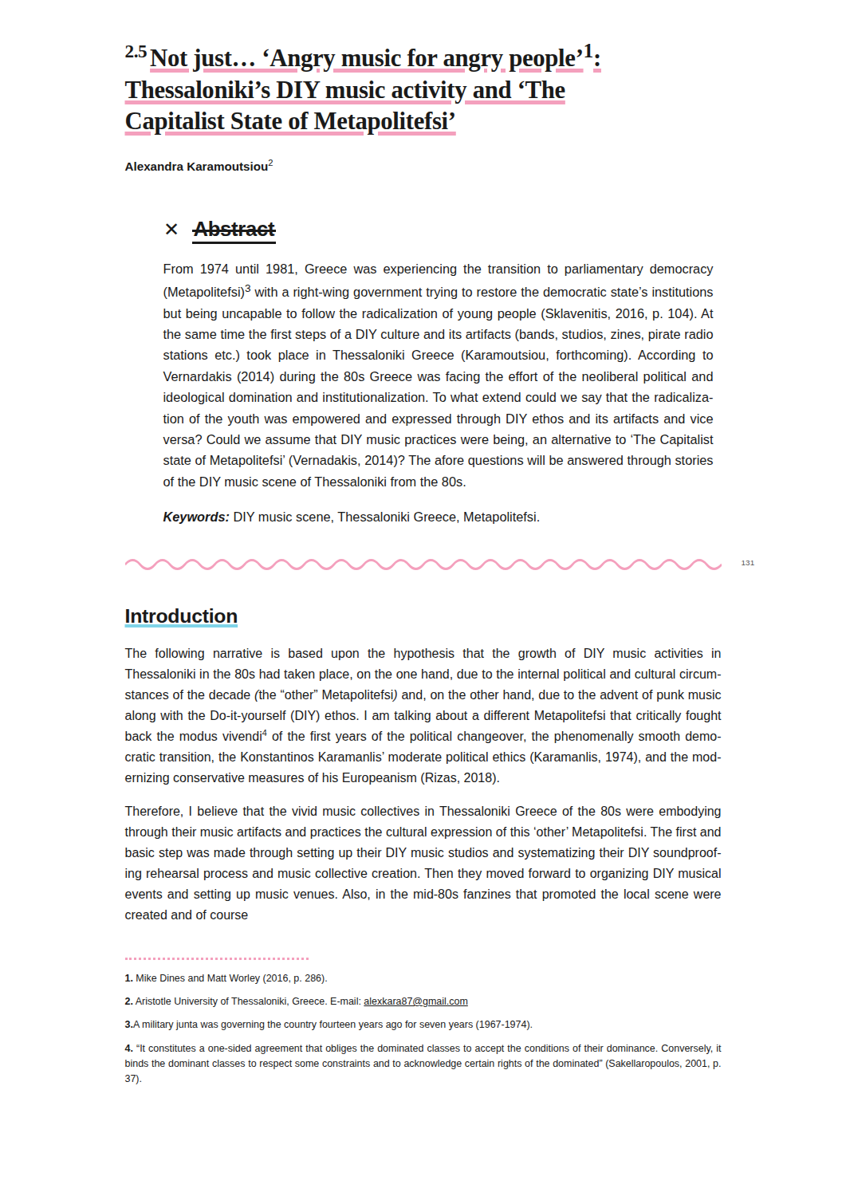131
2.5 Not just… ‘Angry music for angry people’1:
Thessaloniki’s DIY music activity and ‘The
Capitalist State of Metapolitefsi’
Alexandra Karamoutsiou2
✕
Abstract
From 1974 until 1981, Greece was experiencing the transition to parliamentary democracy (Metapolitefsi)3 with a right-wing government trying to restore the democratic state’s institutions but being uncapable to follow the radicalization of young people (Sklavenitis, 2016, p. 104). At the same time the first steps of a DIY culture and its artifacts (bands, studios, zines, pirate radio stations etc.) took place in Thessaloniki Greece (Karamoutsiou, forthcoming). According to Vernardakis (2014) during the 80s Greece was facing the effort of the neoliberal political and ideological domination and institutionalization. To what extend could we say that the radicalization of the youth was empowered and expressed through DIY ethos and its artifacts and vice versa? Could we assume that DIY music practices were being, an alternative to ‘The Capitalist state of Metapolitefsi’ (Vernadakis, 2014)? The afore questions will be answered through stories of the DIY music scene of Thessaloniki from the 80s.
Keywords: DIY music scene, Thessaloniki Greece, Metapolitefsi.
Introduction
The following narrative is based upon the hypothesis that the growth of DIY music activities in Thessaloniki in the 80s had taken place, on the one hand, due to the internal political and cultural circumstances of the decade (the “other” Metapolitefsi) and, on the other hand, due to the advent of punk music along with the Do-it-yourself (DIY) ethos. I am talking about a different Metapolitefsi that critically fought back the modus vivendi4 of the first years of the political changeover, the phenomenally smooth democratic transition, the Konstantinos Karamanlis’ moderate political ethics (Karamanlis, 1974), and the modernizing conservative measures of his Europeanism (Rizas, 2018).
Therefore, I believe that the vivid music collectives in Thessaloniki Greece of the 80s were embodying through their music artifacts and practices the cultural expression of this ‘other’ Metapolitefsi. The first and basic step was made through setting up their DIY music studios and systematizing their DIY soundproofing rehearsal process and music collective creation. Then they moved forward to organizing DIY musical events and setting up music venues. Also, in the mid-80s fanzines that promoted the local scene were created and of course
1. Mike Dines and Matt Worley (2016, p. 286).
2. Aristotle University of Thessaloniki, Greece. E-mail: alexkara87@gmail.com
3. A military junta was governing the country fourteen years ago for seven years (1967-1974).
4. “It constitutes a one-sided agreement that obliges the dominated classes to accept the conditions of their dominance. Conversely, it binds the dominant classes to respect some constraints and to acknowledge certain rights of the dominated” (Sakellaropoulos, 2001, p. 37).